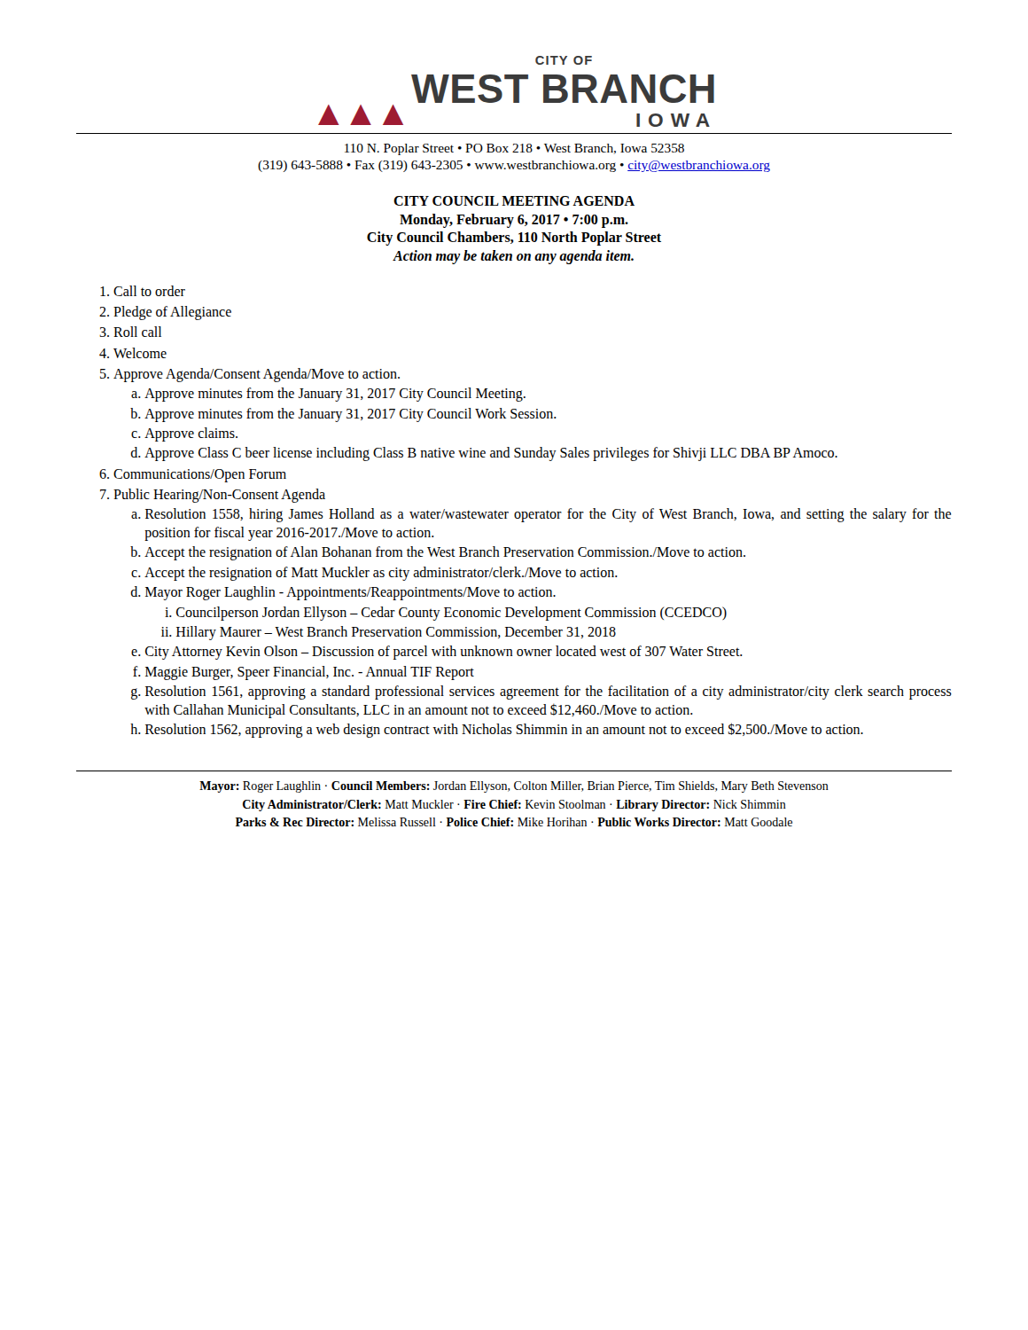▲▲▲ CITY OF
WEST BRANCH
IOWA
110 N. Poplar Street • PO Box 218 • West Branch, Iowa 52358
(319) 643-5888 • Fax (319) 643-2305 • www.westbranchiowa.org • city@westbranchiowa.org
CITY COUNCIL MEETING AGENDA
Monday, February 6, 2017 • 7:00 p.m.
City Council Chambers, 110 North Poplar Street
Action may be taken on any agenda item.
Call to order
Pledge of Allegiance
Roll call
Welcome
Approve Agenda/Consent Agenda/Move to action.
Approve minutes from the January 31, 2017 City Council Meeting.
Approve minutes from the January 31, 2017 City Council Work Session.
Approve claims.
Approve Class C beer license including Class B native wine and Sunday Sales privileges for Shivji LLC DBA BP Amoco.
Communications/Open Forum
Public Hearing/Non-Consent Agenda
Resolution 1558, hiring James Holland as a water/wastewater operator for the City of West Branch, Iowa, and setting the salary for the position for fiscal year 2016-2017./Move to action.
Accept the resignation of Alan Bohanan from the West Branch Preservation Commission./Move to action.
Accept the resignation of Matt Muckler as city administrator/clerk./Move to action.
Mayor Roger Laughlin - Appointments/Reappointments/Move to action.
Councilperson Jordan Ellyson – Cedar County Economic Development Commission (CCEDCO)
Hillary Maurer – West Branch Preservation Commission, December 31, 2018
City Attorney Kevin Olson – Discussion of parcel with unknown owner located west of 307 Water Street.
Maggie Burger, Speer Financial, Inc. - Annual TIF Report
Resolution 1561, approving a standard professional services agreement for the facilitation of a city administrator/city clerk search process with Callahan Municipal Consultants, LLC in an amount not to exceed $12,460./Move to action.
Resolution 1562, approving a web design contract with Nicholas Shimmin in an amount not to exceed $2,500./Move to action.
Mayor: Roger Laughlin · Council Members: Jordan Ellyson, Colton Miller, Brian Pierce, Tim Shields, Mary Beth Stevenson
City Administrator/Clerk: Matt Muckler · Fire Chief: Kevin Stoolman · Library Director: Nick Shimmin
Parks & Rec Director: Melissa Russell · Police Chief: Mike Horihan · Public Works Director: Matt Goodale